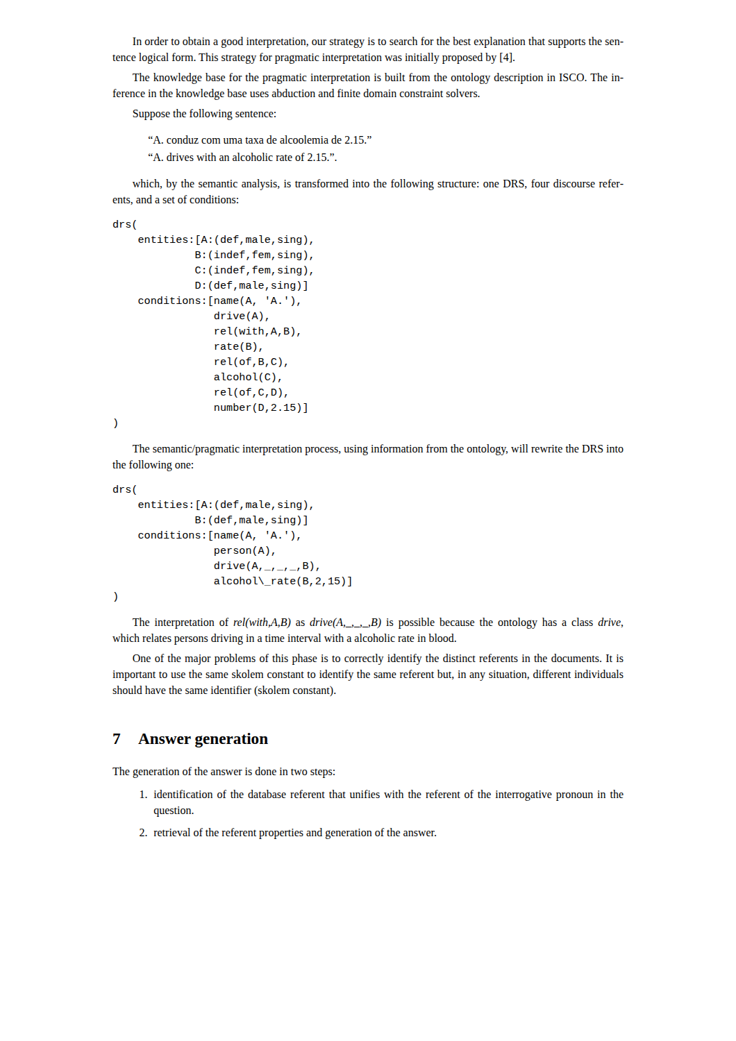In order to obtain a good interpretation, our strategy is to search for the best explanation that supports the sentence logical form. This strategy for pragmatic interpretation was initially proposed by [4].
The knowledge base for the pragmatic interpretation is built from the ontology description in ISCO. The inference in the knowledge base uses abduction and finite domain constraint solvers.
Suppose the following sentence:
“A. conduz com uma taxa de alcoolemia de 2.15.”
“A. drives with an alcoholic rate of 2.15.”.
which, by the semantic analysis, is transformed into the following structure: one DRS, four discourse referents, and a set of conditions:
drs(
    entities:[A:(def,male,sing),
             B:(indef,fem,sing),
             C:(indef,fem,sing),
             D:(def,male,sing)]
    conditions:[name(A, 'A.'),
                drive(A),
                rel(with,A,B),
                rate(B),
                rel(of,B,C),
                alcohol(C),
                rel(of,C,D),
                number(D,2.15)]
)
The semantic/pragmatic interpretation process, using information from the ontology, will rewrite the DRS into the following one:
drs(
    entities:[A:(def,male,sing),
             B:(def,male,sing)]
    conditions:[name(A, 'A.'),
                person(A),
                drive(A,_,_,_,B),
                alcohol\_rate(B,2,15)]
)
The interpretation of rel(with,A,B) as drive(A,_,_,_,B) is possible because the ontology has a class drive, which relates persons driving in a time interval with a alcoholic rate in blood.
One of the major problems of this phase is to correctly identify the distinct referents in the documents. It is important to use the same skolem constant to identify the same referent but, in any situation, different individuals should have the same identifier (skolem constant).
7 Answer generation
The generation of the answer is done in two steps:
identification of the database referent that unifies with the referent of the interrogative pronoun in the question.
retrieval of the referent properties and generation of the answer.